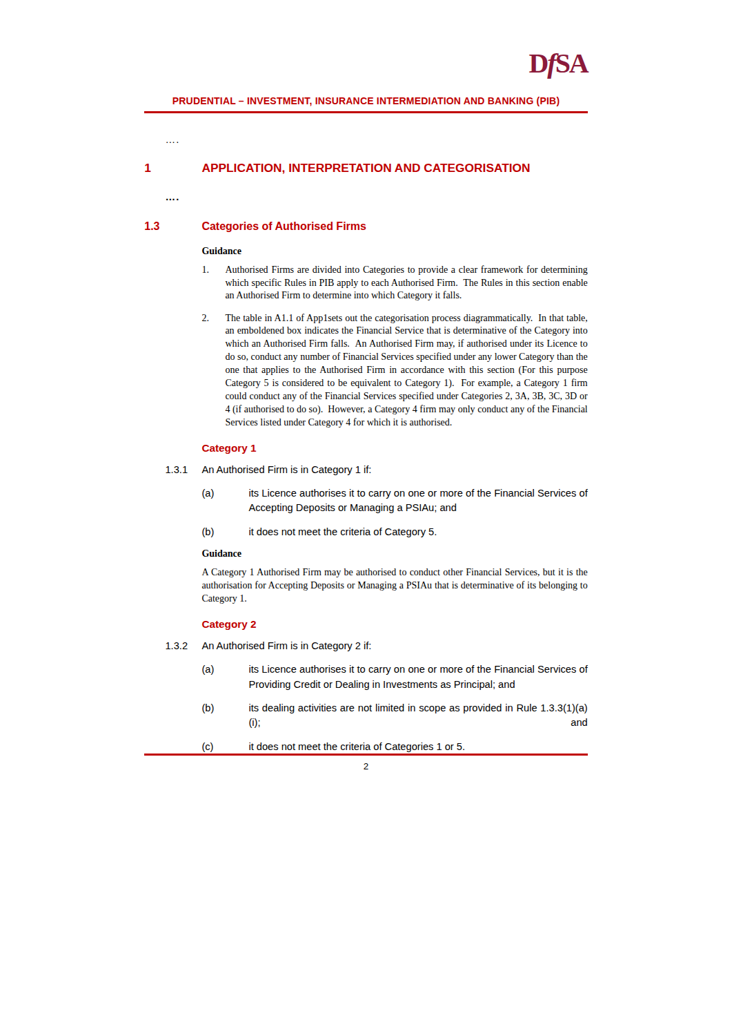DfSA
PRUDENTIAL – INVESTMENT, INSURANCE INTERMEDIATION AND BANKING (PIB)
….
1 APPLICATION, INTERPRETATION AND CATEGORISATION
….
1.3 Categories of Authorised Firms
Guidance
1. Authorised Firms are divided into Categories to provide a clear framework for determining which specific Rules in PIB apply to each Authorised Firm. The Rules in this section enable an Authorised Firm to determine into which Category it falls.
2. The table in A1.1 of App1sets out the categorisation process diagrammatically. In that table, an emboldened box indicates the Financial Service that is determinative of the Category into which an Authorised Firm falls. An Authorised Firm may, if authorised under its Licence to do so, conduct any number of Financial Services specified under any lower Category than the one that applies to the Authorised Firm in accordance with this section (For this purpose Category 5 is considered to be equivalent to Category 1). For example, a Category 1 firm could conduct any of the Financial Services specified under Categories 2, 3A, 3B, 3C, 3D or 4 (if authorised to do so). However, a Category 4 firm may only conduct any of the Financial Services listed under Category 4 for which it is authorised.
Category 1
1.3.1
An Authorised Firm is in Category 1 if:
(a)
its Licence authorises it to carry on one or more of the Financial Services of Accepting Deposits or Managing a PSIAu; and
(b)
it does not meet the criteria of Category 5.
Guidance
A Category 1 Authorised Firm may be authorised to conduct other Financial Services, but it is the authorisation for Accepting Deposits or Managing a PSIAu that is determinative of its belonging to Category 1.
Category 2
1.3.2
An Authorised Firm is in Category 2 if:
(a)
its Licence authorises it to carry on one or more of the Financial Services of Providing Credit or Dealing in Investments as Principal; and
(b)
its dealing activities are not limited in scope as provided in Rule 1.3.3(1)(a)(i); and
(c)
it does not meet the criteria of Categories 1 or 5.
2